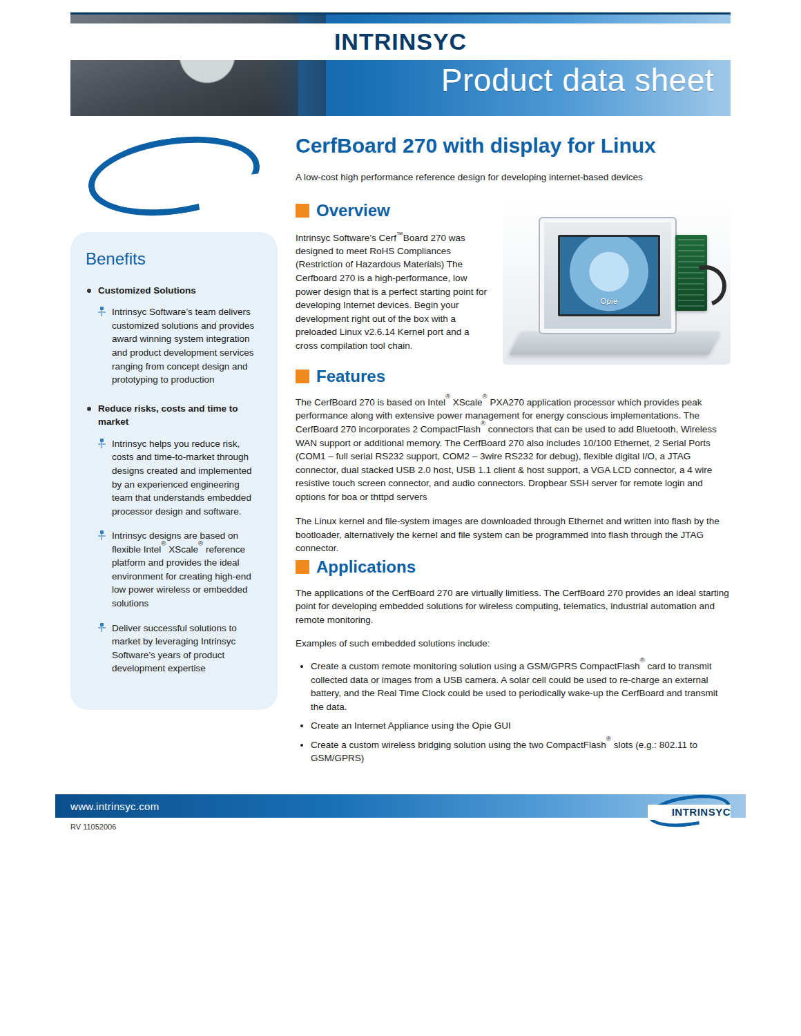mobile and embedded solutions
Product data sheet
INTRINSYC
Benefits
Customized Solutions
Intrinsyc Software’s team delivers customized solutions and provides award winning system integration and product development services ranging from concept design and prototyping to production
Reduce risks, costs and time to market
Intrinsyc helps you reduce risk, costs and time-to-market through designs created and implemented by an experienced engineering team that understands embedded processor design and software.
Intrinsyc designs are based on flexible Intel® XScale® reference platform and provides the ideal environment for creating high-end low power wireless or embedded solutions
Deliver successful solutions to market by leveraging Intrinsyc Software’s years of product development expertise
CerfBoard 270 with display for Linux
A low-cost high performance reference design for developing internet-based devices
Overview
Intrinsyc Software’s Cerf™Board 270 was designed to meet RoHS Compliances (Restriction of Hazardous Materials) The Cerfboard 270 is a high-performance, low power design that is a perfect starting point for developing Internet devices. Begin your development right out of the box with a preloaded Linux v2.6.14 Kernel port and a cross compilation tool chain.
Features
The CerfBoard 270 is based on Intel® XScale® PXA270 application processor which provides peak performance along with extensive power management for energy conscious implementations. The CerfBoard 270 incorporates 2 CompactFlash® connectors that can be used to add Bluetooth, Wireless WAN support or additional memory. The CerfBoard 270 also includes 10/100 Ethernet, 2 Serial Ports (COM1 – full serial RS232 support, COM2 – 3wire RS232 for debug), flexible digital I/O, a JTAG connector, dual stacked USB 2.0 host, USB 1.1 client & host support, a VGA LCD connector, a 4 wire resistive touch screen connector, and audio connectors. Dropbear SSH server for remote login and options for boa or thttpd servers
The Linux kernel and file-system images are downloaded through Ethernet and written into flash by the bootloader, alternatively the kernel and file system can be programmed into flash through the JTAG connector.
Applications
The applications of the CerfBoard 270 are virtually limitless. The CerfBoard 270 provides an ideal starting point for developing embedded solutions for wireless computing, telematics, industrial automation and remote monitoring.
Examples of such embedded solutions include:
Create a custom remote monitoring solution using a GSM/GPRS CompactFlash® card to transmit collected data or images from a USB camera. A solar cell could be used to re-charge an external battery, and the Real Time Clock could be used to periodically wake-up the CerfBoard and transmit the data.
Create an Internet Appliance using the Opie GUI
Create a custom wireless bridging solution using the two CompactFlash® slots (e.g.: 802.11 to GSM/GPRS)
www.intrinsyc.com
RV 11052006
INTRINSYC